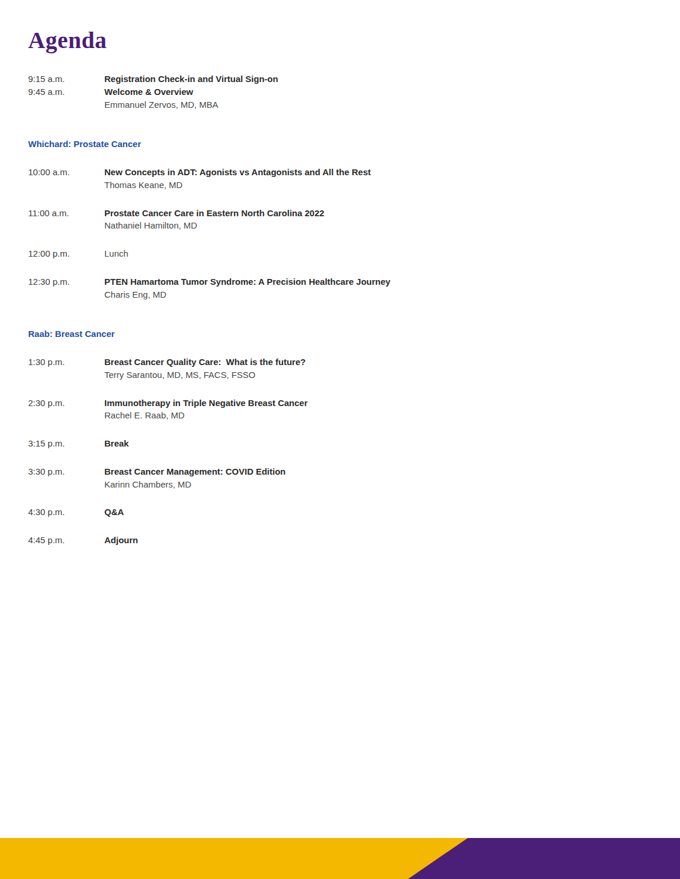Agenda
| 9:15 a.m. | Registration Check-in and Virtual Sign-on |
| 9:45 a.m. | Welcome & Overview |
| | Emmanuel Zervos, MD, MBA |
Whichard: Prostate Cancer
| 10:00 a.m. | New Concepts in ADT: Agonists vs Antagonists and All the Rest |
| | Thomas Keane, MD |
| 11:00 a.m. | Prostate Cancer Care in Eastern North Carolina 2022 |
| | Nathaniel Hamilton, MD |
| 12:00 p.m. | Lunch |
| 12:30 p.m. | PTEN Hamartoma Tumor Syndrome: A Precision Healthcare Journey |
| | Charis Eng, MD |
Raab: Breast Cancer
| 1:30 p.m. | Breast Cancer Quality Care: What is the future? |
| | Terry Sarantou, MD, MS, FACS, FSSO |
| 2:30 p.m. | Immunotherapy in Triple Negative Breast Cancer |
| | Rachel E. Raab, MD |
| 3:15 p.m. | Break |
| 3:30 p.m. | Breast Cancer Management: COVID Edition |
| | Karinn Chambers, MD |
| 4:30 p.m. | Q&A |
| 4:45 p.m. | Adjourn |